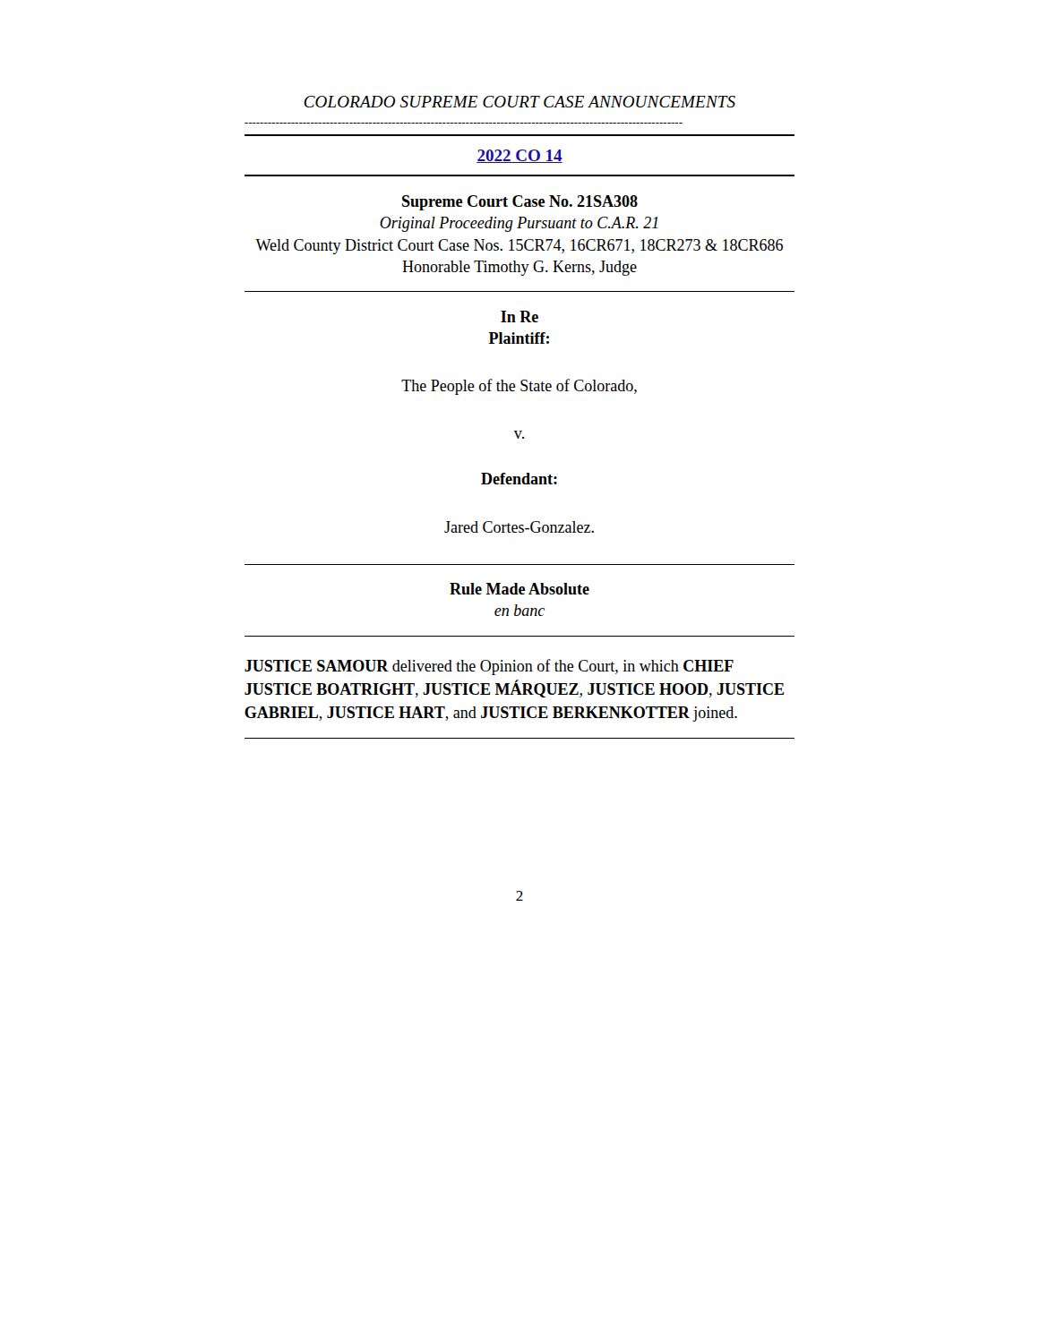COLORADO SUPREME COURT CASE ANNOUNCEMENTS
-----------------------------------------------------------------------------------------------------------------
2022 CO 14
Supreme Court Case No. 21SA308
Original Proceeding Pursuant to C.A.R. 21
Weld County District Court Case Nos. 15CR74, 16CR671, 18CR273 & 18CR686
Honorable Timothy G. Kerns, Judge
In Re
Plaintiff:
The People of the State of Colorado,
v.
Defendant:
Jared Cortes-Gonzalez.
Rule Made Absolute
en banc
JUSTICE SAMOUR delivered the Opinion of the Court, in which CHIEF JUSTICE BOATRIGHT, JUSTICE MÁRQUEZ, JUSTICE HOOD, JUSTICE GABRIEL, JUSTICE HART, and JUSTICE BERKENKOTTER joined.
2